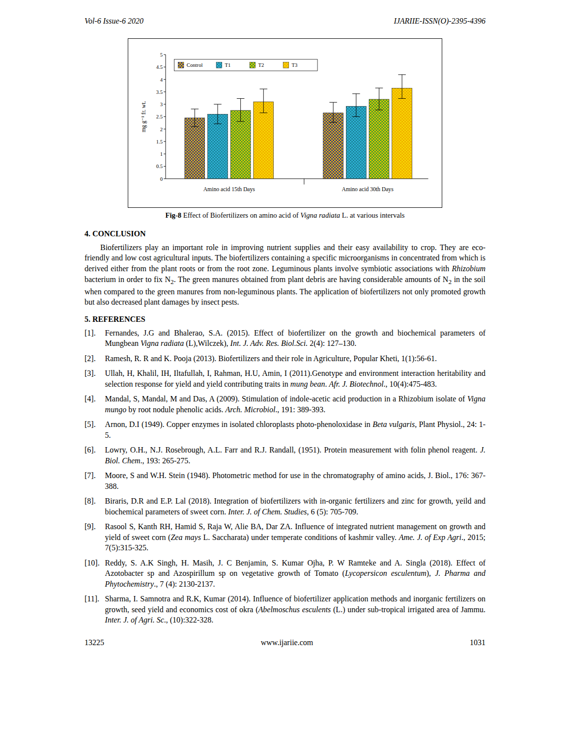Vol-6 Issue-6 2020
IJARIIE-ISSN(O)-2395-4396
5 4.5 4 3.5 3 2.5 2 1.5 1 0.5 0 mg g⁻¹ fr. wt. Control T1 T2 T3 Amino acid 15th Days Amino acid 30th Days
Fig-8 Effect of Biofertilizers on amino acid of Vigna radiata L. at various intervals
4. CONCLUSION
Biofertilizers play an important role in improving nutrient supplies and their easy availability to crop. They are eco-friendly and low cost agricultural inputs. The biofertilizers containing a specific microorganisms in concentrated from which is derived either from the plant roots or from the root zone. Leguminous plants involve symbiotic associations with Rhizobium bacterium in order to fix N2. The green manures obtained from plant debris are having considerable amounts of N2 in the soil when compared to the green manures from non-leguminous plants. The application of biofertilizers not only promoted growth but also decreased plant damages by insect pests.
5. REFERENCES
[1]. Fernandes, J.G and Bhalerao, S.A. (2015). Effect of biofertilizer on the growth and biochemical parameters of Mungbean Vigna radiata (L),Wilczek), Int. J. Adv. Res. Biol.Sci. 2(4): 127–130.
[2]. Ramesh, R. R and K. Pooja (2013). Biofertilizers and their role in Agriculture, Popular Kheti, 1(1):56-61.
[3]. Ullah, H, Khalil, IH, Iltafullah, I, Rahman, H.U, Amin, I (2011).Genotype and environment interaction heritability and selection response for yield and yield contributing traits in mung bean. Afr. J. Biotechnol., 10(4):475-483.
[4]. Mandal, S, Mandal, M and Das, A (2009). Stimulation of indole-acetic acid production in a Rhizobium isolate of Vigna mungo by root nodule phenolic acids. Arch. Microbiol., 191: 389-393.
[5]. Arnon, D.I (1949). Copper enzymes in isolated chloroplasts photo-phenoloxidase in Beta vulgaris, Plant Physiol., 24: 1-5.
[6]. Lowry, O.H., N.J. Rosebrough, A.L. Farr and R.J. Randall, (1951). Protein measurement with folin phenol reagent. J. Biol. Chem., 193: 265-275.
[7]. Moore, S and W.H. Stein (1948). Photometric method for use in the chromatography of amino acids, J. Biol., 176: 367-388.
[8]. Biraris, D.R and E.P. Lal (2018). Integration of biofertilizers with in-organic fertilizers and zinc for growth, yeild and biochemical parameters of sweet corn. Inter. J. of Chem. Studies, 6 (5): 705-709.
[9]. Rasool S, Kanth RH, Hamid S, Raja W, Alie BA, Dar ZA. Influence of integrated nutrient management on growth and yield of sweet corn (Zea mays L. Saccharata) under temperate conditions of kashmir valley. Ame. J. of Exp Agri., 2015; 7(5):315-325.
[10]. Reddy, S. A.K Singh, H. Masih, J. C Benjamin, S. Kumar Ojha, P. W Ramteke and A. Singla (2018). Effect of Azotobacter sp and Azospirillum sp on vegetative growth of Tomato (Lycopersicon esculentum), J. Pharma and Phytochemistry., 7 (4): 2130-2137.
[11]. Sharma, I. Samnotra and R.K, Kumar (2014). Influence of biofertilizer application methods and inorganic fertilizers on growth, seed yield and economics cost of okra (Abelmoschus esculents (L.) under sub-tropical irrigated area of Jammu. Inter. J. of Agri. Sc., (10):322-328.
13225
www.ijariie.com
1031